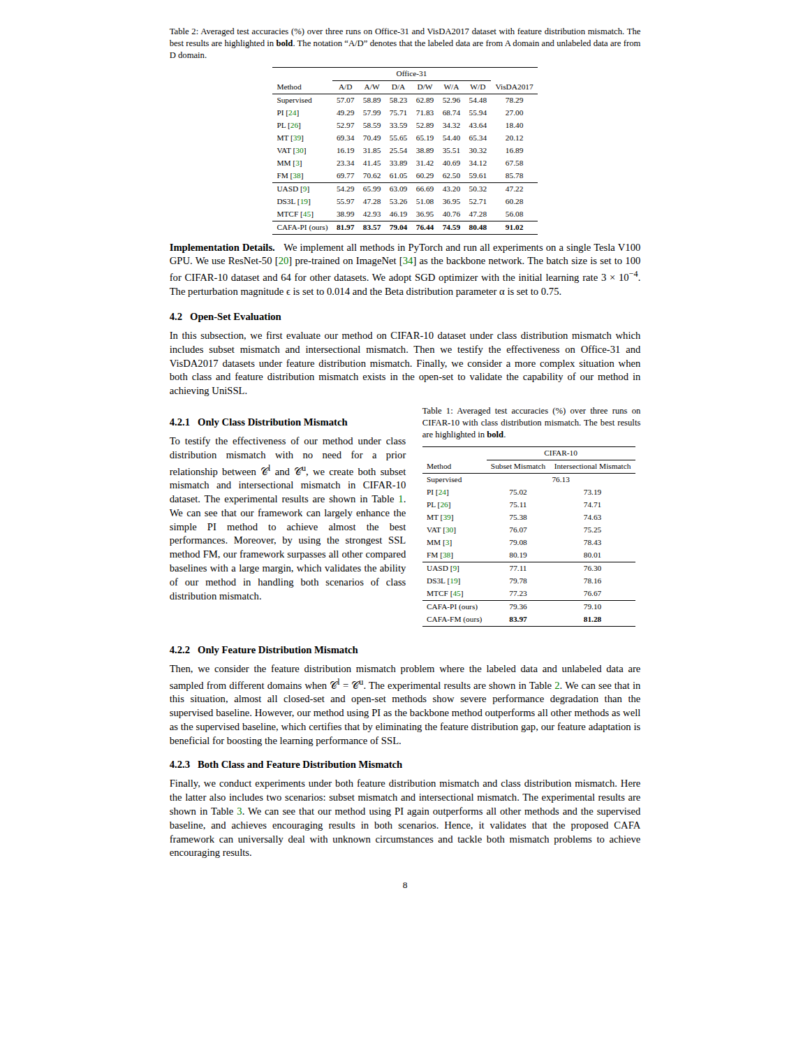Table 2: Averaged test accuracies (%) over three runs on Office-31 and VisDA2017 dataset with feature distribution mismatch. The best results are highlighted in bold. The notation “A/D” denotes that the labeled data are from A domain and unlabeled data are from D domain.
| Method | Office-31 | VisDA2017 |
| --- | --- | --- |
| A/D | A/W | D/A | D/W | W/A | W/D |
| Supervised | 57.07 | 58.89 | 58.23 | 62.89 | 52.96 | 54.48 | 78.29 |
| PI [ 24 ] | 49.29 | 57.99 | 75.71 | 71.83 | 68.74 | 55.94 | 27.00 |
| PL [ 26 ] | 52.97 | 58.59 | 33.59 | 52.89 | 34.32 | 43.64 | 18.40 |
| MT [ 39 ] | 69.34 | 70.49 | 55.65 | 65.19 | 54.40 | 65.34 | 20.12 |
| VAT [ 30 ] | 16.19 | 31.85 | 25.54 | 38.89 | 35.51 | 30.32 | 16.89 |
| MM [ 3 ] | 23.34 | 41.45 | 33.89 | 31.42 | 40.69 | 34.12 | 67.58 |
| FM [ 38 ] | 69.77 | 70.62 | 61.05 | 60.29 | 62.50 | 59.61 | 85.78 |
| UASD [ 9 ] | 54.29 | 65.99 | 63.09 | 66.69 | 43.20 | 50.32 | 47.22 |
| DS3L [ 19 ] | 55.97 | 47.28 | 53.26 | 51.08 | 36.95 | 52.71 | 60.28 |
| MTCF [ 45 ] | 38.99 | 42.93 | 46.19 | 36.95 | 40.76 | 47.28 | 56.08 |
| CAFA-PI (ours) | 81.97 | 83.57 | 79.04 | 76.44 | 74.59 | 80.48 | 91.02 |
Implementation Details. We implement all methods in PyTorch and run all experiments on a single Tesla V100 GPU. We use ResNet-50 [20] pre-trained on ImageNet [34] as the backbone network. The batch size is set to 100 for CIFAR-10 dataset and 64 for other datasets. We adopt SGD optimizer with the initial learning rate 3 × 10−4. The perturbation magnitude ϵ is set to 0.014 and the Beta distribution parameter α is set to 0.75.
4.2 Open-Set Evaluation
In this subsection, we first evaluate our method on CIFAR-10 dataset under class distribution mismatch which includes subset mismatch and intersectional mismatch. Then we testify the effectiveness on Office-31 and VisDA2017 datasets under feature distribution mismatch. Finally, we consider a more complex situation when both class and feature distribution mismatch exists in the open-set to validate the capability of our method in achieving UniSSL.
4.2.1 Only Class Distribution Mismatch
To testify the effectiveness of our method under class distribution mismatch with no need for a prior relationship between 𝒞l and 𝒞u, we create both subset mismatch and intersectional mismatch in CIFAR-10 dataset. The experimental results are shown in Table 1. We can see that our framework can largely enhance the simple PI method to achieve almost the best performances. Moreover, by using the strongest SSL method FM, our framework surpasses all other compared baselines with a large margin, which validates the ability of our method in handling both scenarios of class distribution mismatch.
Table 1: Averaged test accuracies (%) over three runs on CIFAR-10 with class distribution mismatch. The best results are highlighted in bold.
| Method | CIFAR-10 |
| --- | --- |
| Subset Mismatch | Intersectional Mismatch |
| Supervised | 76.13 |
| PI [ 24 ] | 75.02 | 73.19 |
| PL [ 26 ] | 75.11 | 74.71 |
| MT [ 39 ] | 75.38 | 74.63 |
| VAT [ 30 ] | 76.07 | 75.25 |
| MM [ 3 ] | 79.08 | 78.43 |
| FM [ 38 ] | 80.19 | 80.01 |
| UASD [ 9 ] | 77.11 | 76.30 |
| DS3L [ 19 ] | 79.78 | 78.16 |
| MTCF [ 45 ] | 77.23 | 76.67 |
| CAFA-PI (ours) | 79.36 | 79.10 |
| CAFA-FM (ours) | 83.97 | 81.28 |
4.2.2 Only Feature Distribution Mismatch
Then, we consider the feature distribution mismatch problem where the labeled data and unlabeled data are sampled from different domains when 𝒞l = 𝒞u. The experimental results are shown in Table 2. We can see that in this situation, almost all closed-set and open-set methods show severe performance degradation than the supervised baseline. However, our method using PI as the backbone method outperforms all other methods as well as the supervised baseline, which certifies that by eliminating the feature distribution gap, our feature adaptation is beneficial for boosting the learning performance of SSL.
4.2.3 Both Class and Feature Distribution Mismatch
Finally, we conduct experiments under both feature distribution mismatch and class distribution mismatch. Here the latter also includes two scenarios: subset mismatch and intersectional mismatch. The experimental results are shown in Table 3. We can see that our method using PI again outperforms all other methods and the supervised baseline, and achieves encouraging results in both scenarios. Hence, it validates that the proposed CAFA framework can universally deal with unknown circumstances and tackle both mismatch problems to achieve encouraging results.
8